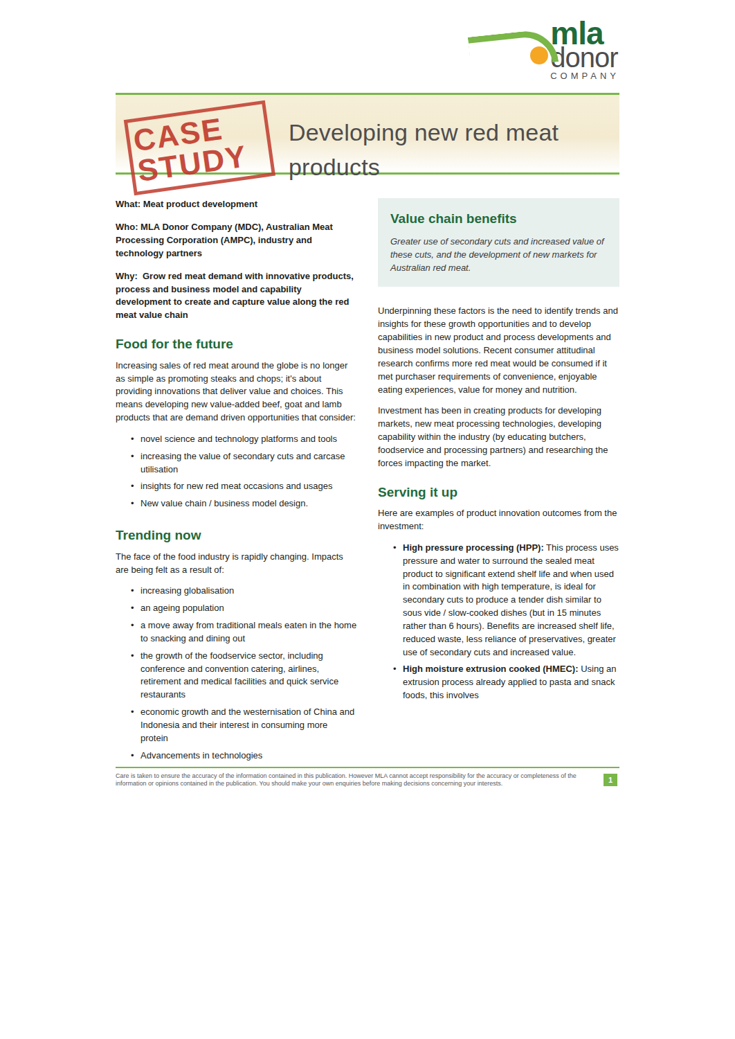mla
donor
COMPANY
CASE
STUDY
Developing new red meat products
What: Meat product development
Who: MLA Donor Company (MDC), Australian Meat Processing Corporation (AMPC), industry and technology partners
Why: Grow red meat demand with innovative products, process and business model and capability development to create and capture value along the red meat value chain
Food for the future
Increasing sales of red meat around the globe is no longer as simple as promoting steaks and chops; it's about providing innovations that deliver value and choices. This means developing new value-added beef, goat and lamb products that are demand driven opportunities that consider:
novel science and technology platforms and tools
increasing the value of secondary cuts and carcase utilisation
insights for new red meat occasions and usages
New value chain / business model design.
Trending now
The face of the food industry is rapidly changing. Impacts are being felt as a result of:
increasing globalisation
an ageing population
a move away from traditional meals eaten in the home to snacking and dining out
the growth of the foodservice sector, including conference and convention catering, airlines, retirement and medical facilities and quick service restaurants
economic growth and the westernisation of China and Indonesia and their interest in consuming more protein
Advancements in technologies
Value chain benefits
Greater use of secondary cuts and increased value of these cuts, and the development of new markets for Australian red meat.
Underpinning these factors is the need to identify trends and insights for these growth opportunities and to develop capabilities in new product and process developments and business model solutions. Recent consumer attitudinal research confirms more red meat would be consumed if it met purchaser requirements of convenience, enjoyable eating experiences, value for money and nutrition.
Investment has been in creating products for developing markets, new meat processing technologies, developing capability within the industry (by educating butchers, foodservice and processing partners) and researching the forces impacting the market.
Serving it up
Here are examples of product innovation outcomes from the investment:
High pressure processing (HPP): This process uses pressure and water to surround the sealed meat product to significant extend shelf life and when used in combination with high temperature, is ideal for secondary cuts to produce a tender dish similar to sous vide / slow-cooked dishes (but in 15 minutes rather than 6 hours). Benefits are increased shelf life, reduced waste, less reliance of preservatives, greater use of secondary cuts and increased value.
High moisture extrusion cooked (HMEC): Using an extrusion process already applied to pasta and snack foods, this involves
Care is taken to ensure the accuracy of the information contained in this publication. However MLA cannot accept responsibility for the accuracy or completeness of the information or opinions contained in the publication. You should make your own enquiries before making decisions concerning your interests.
1